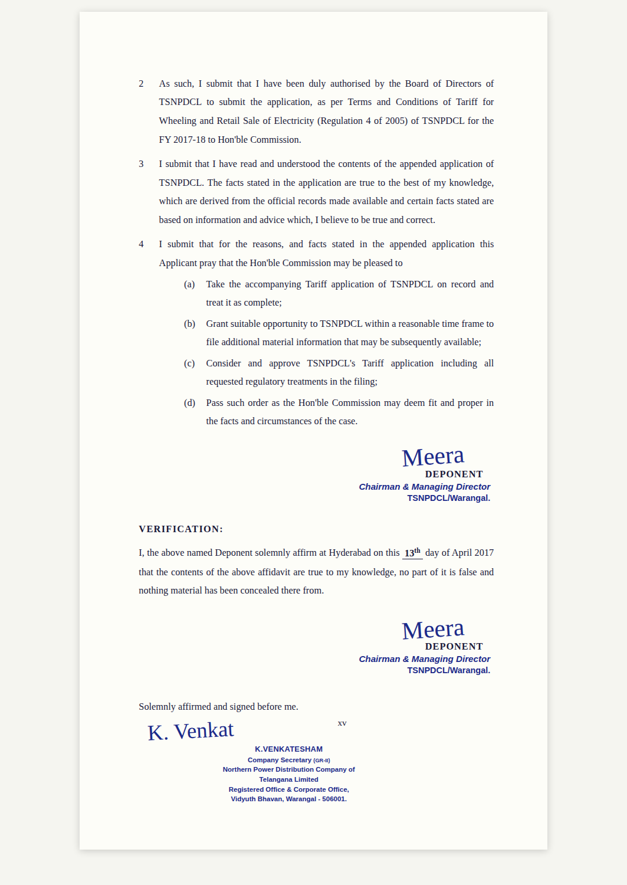2 As such, I submit that I have been duly authorised by the Board of Directors of TSNPDCL to submit the application, as per Terms and Conditions of Tariff for Wheeling and Retail Sale of Electricity (Regulation 4 of 2005) of TSNPDCL for the FY 2017-18 to Hon'ble Commission.
3 I submit that I have read and understood the contents of the appended application of TSNPDCL. The facts stated in the application are true to the best of my knowledge, which are derived from the official records made available and certain facts stated are based on information and advice which, I believe to be true and correct.
4 I submit that for the reasons, and facts stated in the appended application this Applicant pray that the Hon'ble Commission may be pleased to
(a) Take the accompanying Tariff application of TSNPDCL on record and treat it as complete;
(b) Grant suitable opportunity to TSNPDCL within a reasonable time frame to file additional material information that may be subsequently available;
(c) Consider and approve TSNPDCL's Tariff application including all requested regulatory treatments in the filing;
(d) Pass such order as the Hon'ble Commission may deem fit and proper in the facts and circumstances of the case.
Meera
DEPONENT
Chairman & Managing Director
TSNPDCL/Warangal.
VERIFICATION:
I, the above named Deponent solemnly affirm at Hyderabad on this 13th day of April 2017 that the contents of the above affidavit are true to my knowledge, no part of it is false and nothing material has been concealed there from.
Meera
DEPONENT
Chairman & Managing Director
TSNPDCL/Warangal.
Solemnly affirmed and signed before me.
K. Venkat
K.VENKATESHAM
Company Secretary (GR-II)
Northern Power Distribution Company of
Telangana Limited
Registered Office & Corporate Office,
Vidyuth Bhavan, Warangal - 506001.
xv